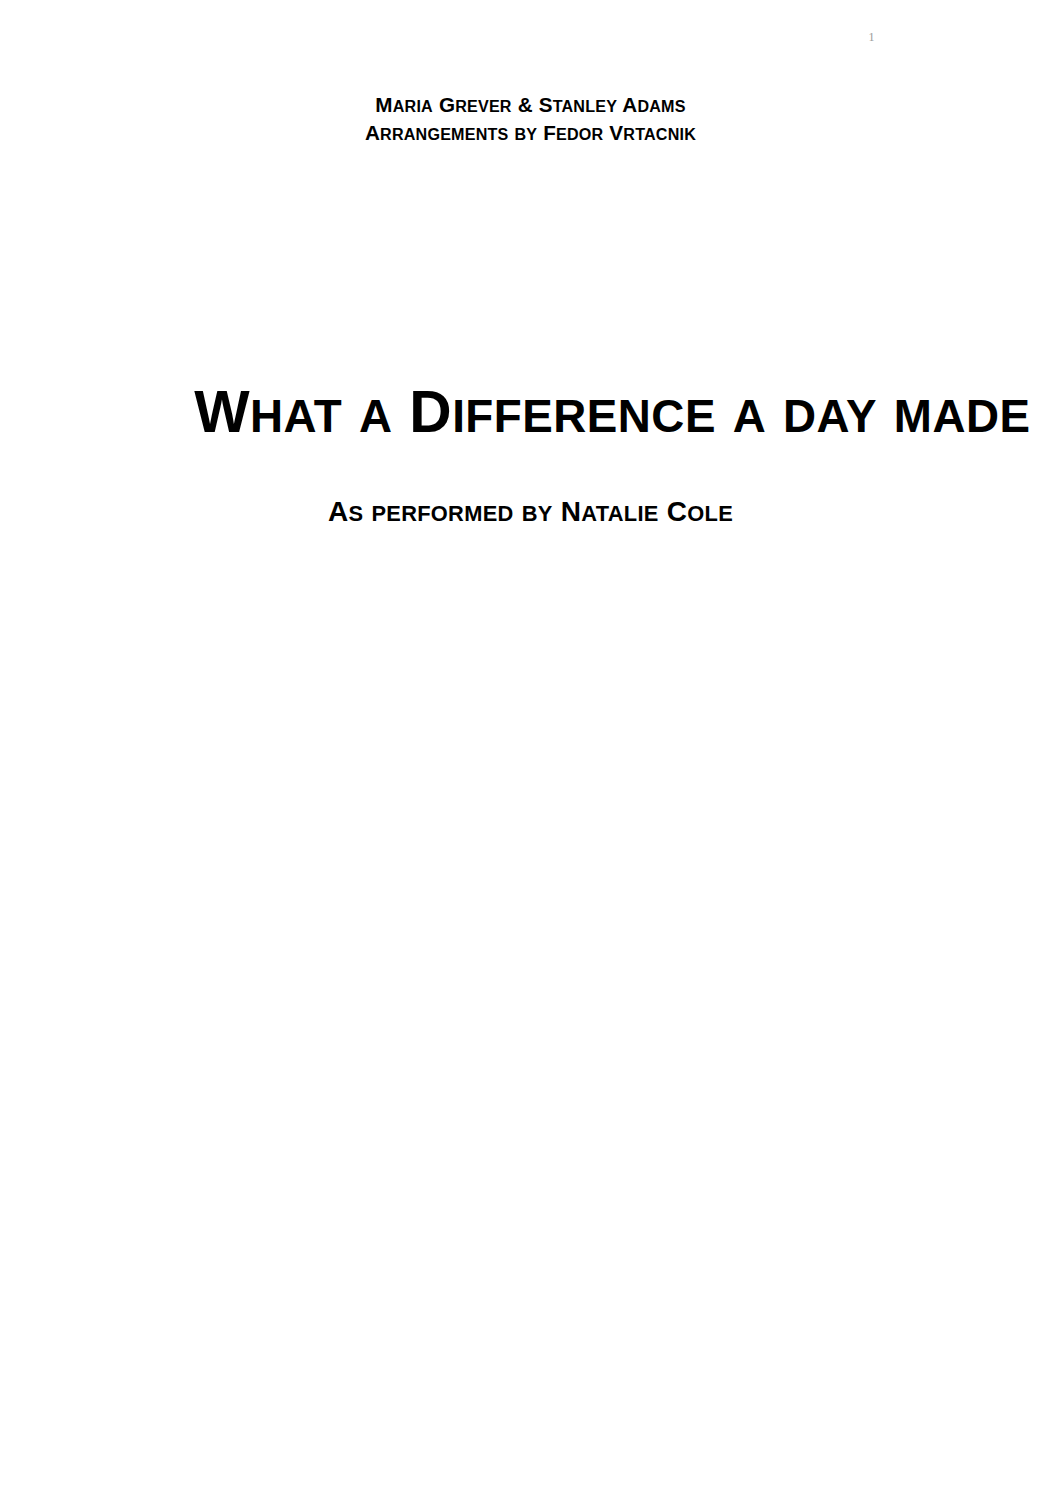1
Maria Grever & Stanley Adams Arrangements by Fedor Vrtacnik
What a Difference a day made
As performed by Natalie Cole